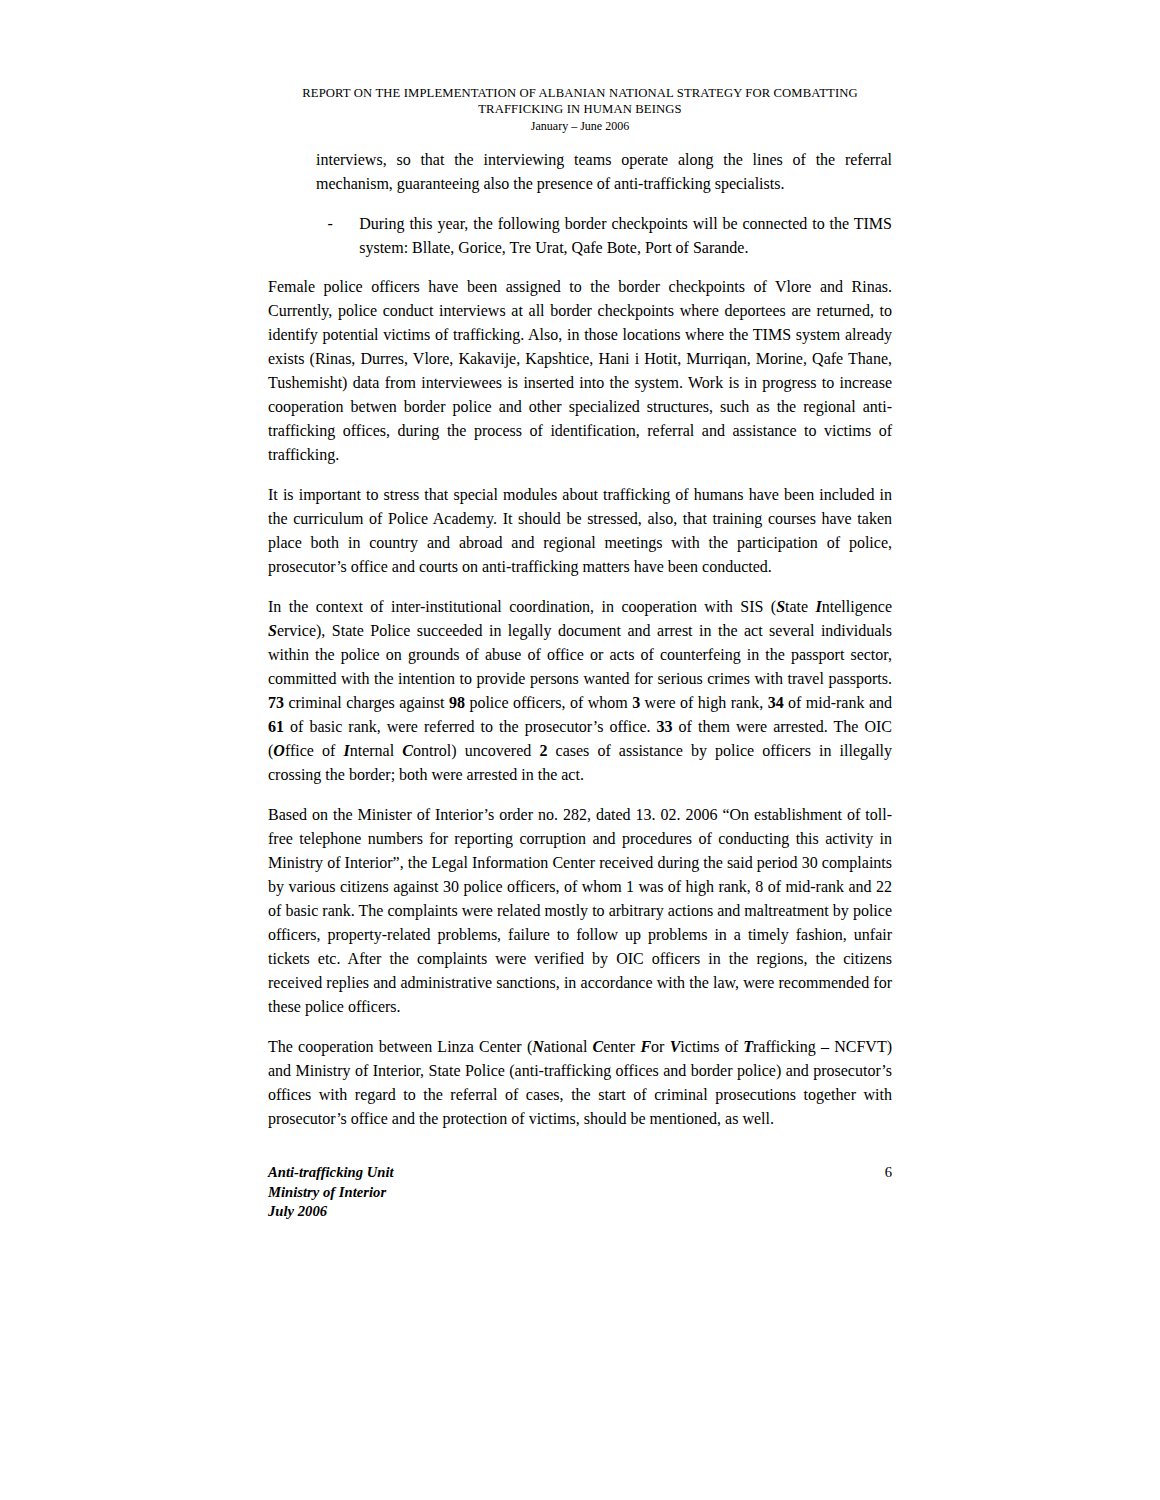Report on the Implementation of Albanian National Strategy for Combatting
Trafficking in Human Beings
January – June 2006
interviews, so that the interviewing teams operate along the lines of the referral mechanism, guaranteeing also the presence of anti-trafficking specialists.
During this year, the following border checkpoints will be connected to the TIMS system: Bllate, Gorice, Tre Urat, Qafe Bote, Port of Sarande.
Female police officers have been assigned to the border checkpoints of Vlore and Rinas. Currently, police conduct interviews at all border checkpoints where deportees are returned, to identify potential victims of trafficking. Also, in those locations where the TIMS system already exists (Rinas, Durres, Vlore, Kakavije, Kapshtice, Hani i Hotit, Murriqan, Morine, Qafe Thane, Tushemisht) data from interviewees is inserted into the system. Work is in progress to increase cooperation betwen border police and other specialized structures, such as the regional anti-trafficking offices, during the process of identification, referral and assistance to victims of trafficking.
It is important to stress that special modules about trafficking of humans have been included in the curriculum of Police Academy. It should be stressed, also, that training courses have taken place both in country and abroad and regional meetings with the participation of police, prosecutor’s office and courts on anti-trafficking matters have been conducted.
In the context of inter-institutional coordination, in cooperation with SIS (State Intelligence Service), State Police succeeded in legally document and arrest in the act several individuals within the police on grounds of abuse of office or acts of counterfeing in the passport sector, committed with the intention to provide persons wanted for serious crimes with travel passports. 73 criminal charges against 98 police officers, of whom 3 were of high rank, 34 of mid-rank and 61 of basic rank, were referred to the prosecutor’s office. 33 of them were arrested. The OIC (Office of Internal Control) uncovered 2 cases of assistance by police officers in illegally crossing the border; both were arrested in the act.
Based on the Minister of Interior’s order no. 282, dated 13. 02. 2006 “On establishment of toll-free telephone numbers for reporting corruption and procedures of conducting this activity in Ministry of Interior”, the Legal Information Center received during the said period 30 complaints by various citizens against 30 police officers, of whom 1 was of high rank, 8 of mid-rank and 22 of basic rank. The complaints were related mostly to arbitrary actions and maltreatment by police officers, property-related problems, failure to follow up problems in a timely fashion, unfair tickets etc. After the complaints were verified by OIC officers in the regions, the citizens received replies and administrative sanctions, in accordance with the law, were recommended for these police officers.
The cooperation between Linza Center (National Center For Victims of Trafficking – NCFVT) and Ministry of Interior, State Police (anti-trafficking offices and border police) and prosecutor’s offices with regard to the referral of cases, the start of criminal prosecutions together with prosecutor’s office and the protection of victims, should be mentioned, as well.
6 Anti-trafficking Unit
Ministry of Interior
July 2006